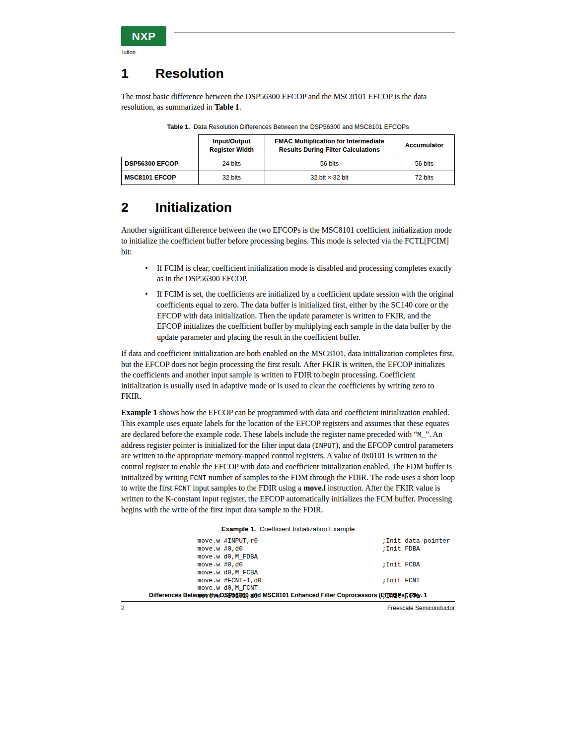NXP
lution
1 Resolution
The most basic difference between the DSP56300 EFCOP and the MSC8101 EFCOP is the data resolution, as summarized in Table 1.
Table 1. Data Resolution Differences Between the DSP56300 and MSC8101 EFCOPs
| | Input/Output Register Width | FMAC Multiplication for Intermediate Results During Filter Calculations | Accumulator |
| --- | --- | --- | --- |
| DSP56300 EFCOP | 24 bits | 56 bits | 56 bits |
| MSC8101 EFCOP | 32 bits | 32 bit × 32 bit | 72 bits |
2 Initialization
Another significant difference between the two EFCOPs is the MSC8101 coefficient initialization mode to initialize the coefficient buffer before processing begins. This mode is selected via the FCTL[FCIM] bit:
If FCIM is clear, coefficient initialization mode is disabled and processing completes exactly as in the DSP56300 EFCOP.
If FCIM is set, the coefficients are initialized by a coefficient update session with the original coefficients equal to zero. The data buffer is initialized first, either by the SC140 core or the EFCOP with data initialization. Then the update parameter is written to FKIR, and the EFCOP initializes the coefficient buffer by multiplying each sample in the data buffer by the update parameter and placing the result in the coefficient buffer.
If data and coefficient initialization are both enabled on the MSC8101, data initialization completes first, but the EFCOP does not begin processing the first result. After FKIR is written, the EFCOP initializes the coefficients and another input sample is written to FDIR to begin processing. Coefficient initialization is usually used in adaptive mode or is used to clear the coefficients by writing zero to FKIR.
Example 1 shows how the EFCOP can be programmed with data and coefficient initialization enabled. This example uses equate labels for the location of the EFCOP registers and assumes that these equates are declared before the example code. These labels include the register name preceded with “M_”. An address register pointer is initialized for the filter input data (INPUT), and the EFCOP control parameters are written to the appropriate memory-mapped control registers. A value of 0x0101 is written to the control register to enable the EFCOP with data and coefficient initialization enabled. The FDM buffer is initialized by writing FCNT number of samples to the FDM through the FDIR. The code uses a short loop to write the first FCNT input samples to the FDIR using a move.l instruction. After the FKIR value is written to the K-constant input register, the EFCOP automatically initializes the FCM buffer. Processing begins with the write of the first input data sample to the FDIR.
Example 1. Coefficient Initialization Example
move.w #INPUT,r0                                 ;Init data pointer
move.w #0,d0                                     ;Init FDBA
move.w d0,M_FDBA
move.w #0,d0                                     ;Init FCBA
move.w d0,M_FCBA
move.w #FCNT-1,d0                                ;Init FCNT
move.w d0,M_FCNT
move.w #$0101,d0                                 ;Init FCTL
Differences Between the DSP56300 and MSC8101 Enhanced Filter Coprocessors (EFCOPs), Rev. 1
2
Freescale Semiconductor